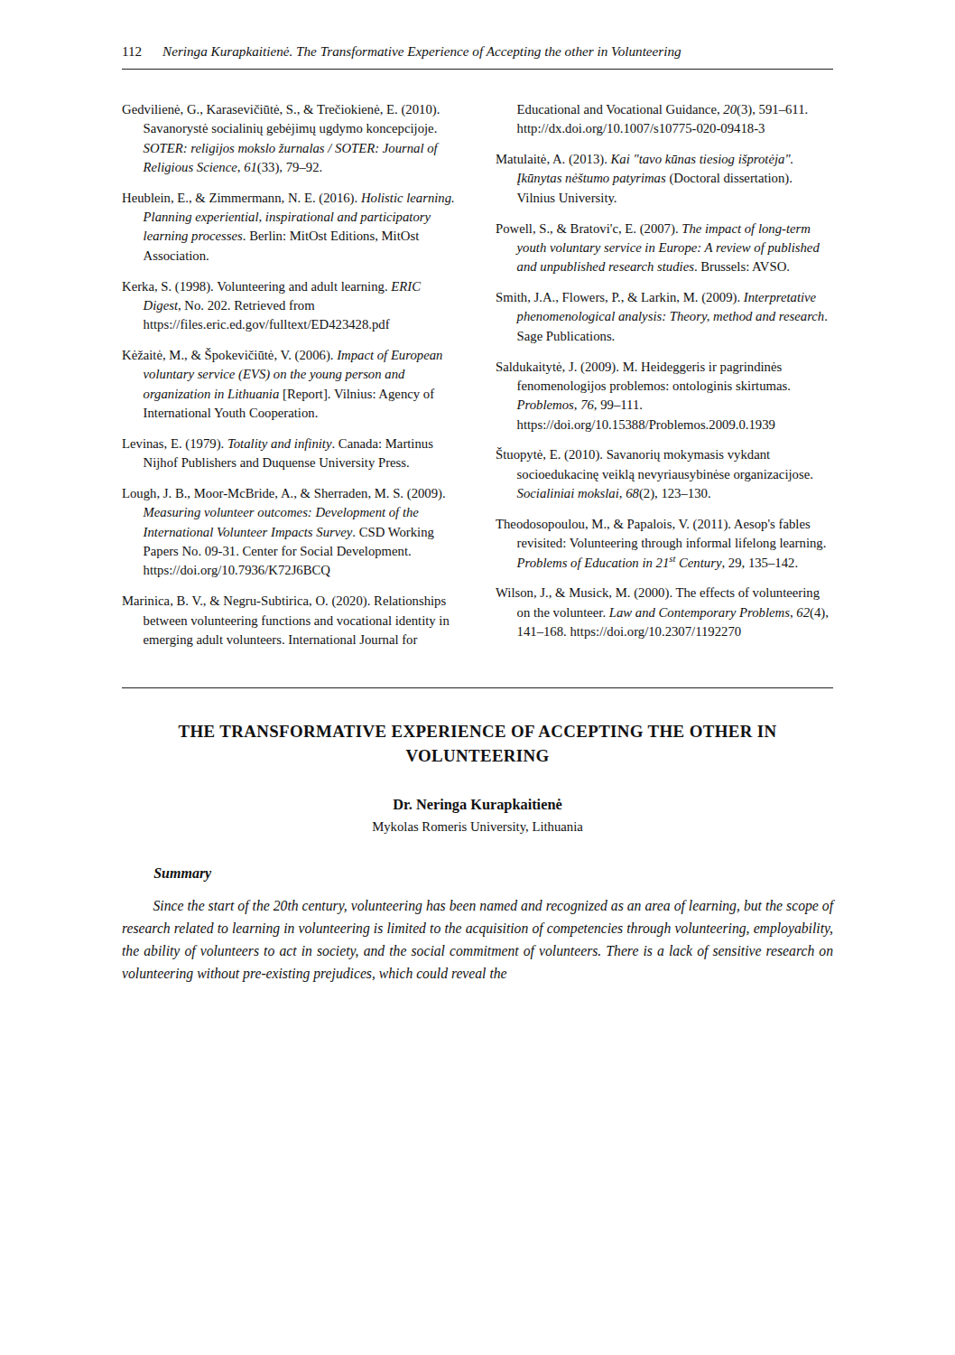112 Neringa Kurapkaitienė. The Transformative Experience of Accepting the other in Volunteering
Gedvilienė, G., Karasevičiūtė, S., & Trečiokienė, E. (2010). Savanorystė socialinių gebėjimų ugdymo koncepcijoje. SOTER: religijos mokslo žurnalas / SOTER: Journal of Religious Science, 61(33), 79–92.
Heublein, E., & Zimmermann, N. E. (2016). Holistic learning. Planning experiential, inspirational and participatory learning processes. Berlin: MitOst Editions, MitOst Association.
Kerka, S. (1998). Volunteering and adult learning. ERIC Digest, No. 202. Retrieved from https://files.eric.ed.gov/fulltext/ED423428.pdf
Kėžaitė, M., & Špokevičiūtė, V. (2006). Impact of European voluntary service (EVS) on the young person and organization in Lithuania [Report]. Vilnius: Agency of International Youth Cooperation.
Levinas, E. (1979). Totality and infinity. Canada: Martinus Nijhof Publishers and Duquense University Press.
Lough, J. B., Moor-McBride, A., & Sherraden, M. S. (2009). Measuring volunteer outcomes: Development of the International Volunteer Impacts Survey. CSD Working Papers No. 09-31. Center for Social Development. https://doi.org/10.7936/K72J6BCQ
Marinica, B. V., & Negru-Subtirica, O. (2020). Relationships between volunteering functions and vocational identity in emerging adult volunteers. International Journal for Educational and Vocational Guidance, 20(3), 591–611. http://dx.doi.org/10.1007/s10775-020-09418-3
Matulaitė, A. (2013). Kai "tavo kūnas tiesiog išprotėja". Įkūnytas nėštumo patyrimas (Doctoral dissertation). Vilnius University.
Powell, S., & Bratovi'c, E. (2007). The impact of long-term youth voluntary service in Europe: A review of published and unpublished research studies. Brussels: AVSO.
Smith, J.A., Flowers, P., & Larkin, M. (2009). Interpretative phenomenological analysis: Theory, method and research. Sage Publications.
Saldukaitytė, J. (2009). M. Heideggeris ir pagrindinės fenomenologijos problemos: ontologinis skirtumas. Problemos, 76, 99–111. https://doi.org/10.15388/Problemos.2009.0.1939
Štuopytė, E. (2010). Savanorių mokymasis vykdant socioedukacinę veiklą nevyriausybinėse organizacijose. Socialiniai mokslai, 68(2), 123–130.
Theodosopoulou, M., & Papalois, V. (2011). Aesop's fables revisited: Volunteering through informal lifelong learning. Problems of Education in 21st Century, 29, 135–142.
Wilson, J., & Musick, M. (2000). The effects of volunteering on the volunteer. Law and Contemporary Problems, 62(4), 141–168. https://doi.org/10.2307/1192270
The Transformative Experience of Accepting the Other in Volunteering
Dr. Neringa Kurapkaitienė
Mykolas Romeris University, Lithuania
Summary
Since the start of the 20th century, volunteering has been named and recognized as an area of learning, but the scope of research related to learning in volunteering is limited to the acquisition of competencies through volunteering, employability, the ability of volunteers to act in society, and the social commitment of volunteers. There is a lack of sensitive research on volunteering without pre-existing prejudices, which could reveal the